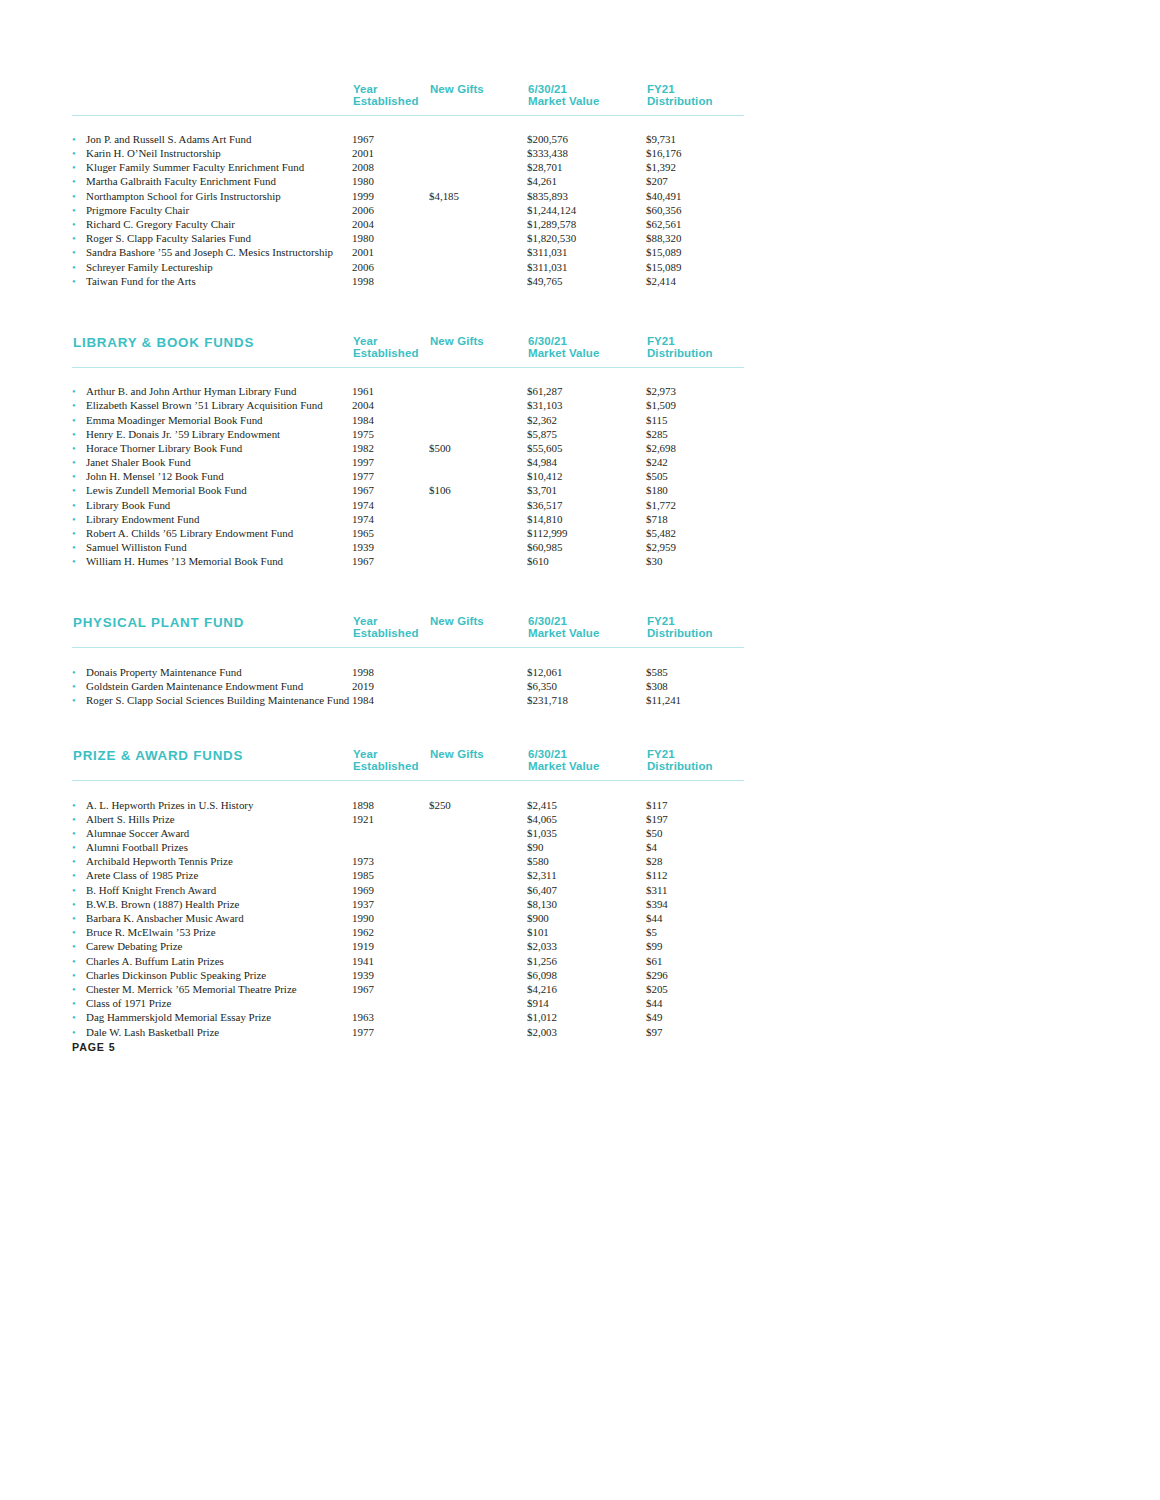| | Year Established | New Gifts | 6/30/21 Market Value | FY21 Distribution |
| --- | --- | --- | --- | --- |
| Jon P. and Russell S. Adams Art Fund | 1967 | | $200,576 | $9,731 |
| Karin H. O’Neil Instructorship | 2001 | | $333,438 | $16,176 |
| Kluger Family Summer Faculty Enrichment Fund | 2008 | | $28,701 | $1,392 |
| Martha Galbraith Faculty Enrichment Fund | 1980 | | $4,261 | $207 |
| Northampton School for Girls Instructorship | 1999 | $4,185 | $835,893 | $40,491 |
| Prigmore Faculty Chair | 2006 | | $1,244,124 | $60,356 |
| Richard C. Gregory Faculty Chair | 2004 | | $1,289,578 | $62,561 |
| Roger S. Clapp Faculty Salaries Fund | 1980 | | $1,820,530 | $88,320 |
| Sandra Bashore ’55 and Joseph C. Mesics Instructorship | 2001 | | $311,031 | $15,089 |
| Schreyer Family Lectureship | 2006 | | $311,031 | $15,089 |
| Taiwan Fund for the Arts | 1998 | | $49,765 | $2,414 |
| LIBRARY & BOOK FUNDS | Year Established | New Gifts | 6/30/21 Market Value | FY21 Distribution |
| --- | --- | --- | --- | --- |
| Arthur B. and John Arthur Hyman Library Fund | 1961 | | $61,287 | $2,973 |
| Elizabeth Kassel Brown ’51 Library Acquisition Fund | 2004 | | $31,103 | $1,509 |
| Emma Moadinger Memorial Book Fund | 1984 | | $2,362 | $115 |
| Henry E. Donais Jr. ’59 Library Endowment | 1975 | | $5,875 | $285 |
| Horace Thorner Library Book Fund | 1982 | $500 | $55,605 | $2,698 |
| Janet Shaler Book Fund | 1997 | | $4,984 | $242 |
| John H. Mensel ’12 Book Fund | 1977 | | $10,412 | $505 |
| Lewis Zundell Memorial Book Fund | 1967 | $106 | $3,701 | $180 |
| Library Book Fund | 1974 | | $36,517 | $1,772 |
| Library Endowment Fund | 1974 | | $14,810 | $718 |
| Robert A. Childs ’65 Library Endowment Fund | 1965 | | $112,999 | $5,482 |
| Samuel Williston Fund | 1939 | | $60,985 | $2,959 |
| William H. Humes ’13 Memorial Book Fund | 1967 | | $610 | $30 |
| PHYSICAL PLANT FUND | Year Established | New Gifts | 6/30/21 Market Value | FY21 Distribution |
| --- | --- | --- | --- | --- |
| Donais Property Maintenance Fund | 1998 | | $12,061 | $585 |
| Goldstein Garden Maintenance Endowment Fund | 2019 | | $6,350 | $308 |
| Roger S. Clapp Social Sciences Building Maintenance Fund | 1984 | | $231,718 | $11,241 |
| PRIZE & AWARD FUNDS | Year Established | New Gifts | 6/30/21 Market Value | FY21 Distribution |
| --- | --- | --- | --- | --- |
| A. L. Hepworth Prizes in U.S. History | 1898 | $250 | $2,415 | $117 |
| Albert S. Hills Prize | 1921 | | $4,065 | $197 |
| Alumnae Soccer Award | | | $1,035 | $50 |
| Alumni Football Prizes | | | $90 | $4 |
| Archibald Hepworth Tennis Prize | 1973 | | $580 | $28 |
| Arete Class of 1985 Prize | 1985 | | $2,311 | $112 |
| B. Hoff Knight French Award | 1969 | | $6,407 | $311 |
| B.W.B. Brown (1887) Health Prize | 1937 | | $8,130 | $394 |
| Barbara K. Ansbacher Music Award | 1990 | | $900 | $44 |
| Bruce R. McElwain ’53 Prize | 1962 | | $101 | $5 |
| Carew Debating Prize | 1919 | | $2,033 | $99 |
| Charles A. Buffum Latin Prizes | 1941 | | $1,256 | $61 |
| Charles Dickinson Public Speaking Prize | 1939 | | $6,098 | $296 |
| Chester M. Merrick ’65 Memorial Theatre Prize | 1967 | | $4,216 | $205 |
| Class of 1971 Prize | | | $914 | $44 |
| Dag Hammerskjold Memorial Essay Prize | 1963 | | $1,012 | $49 |
| Dale W. Lash Basketball Prize | 1977 | | $2,003 | $97 |
PAGE 5